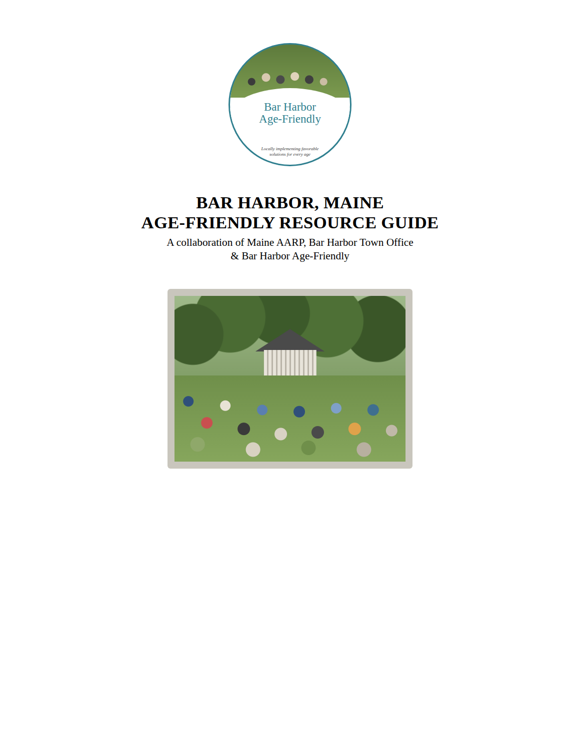Bar Harbor
Age-Friendly
Locally implementing favorable
solutions for every age
BAR HARBOR, MAINE
AGE-FRIENDLY RESOURCE GUIDE
A collaboration of Maine AARP, Bar Harbor Town Office
& Bar Harbor Age-Friendly